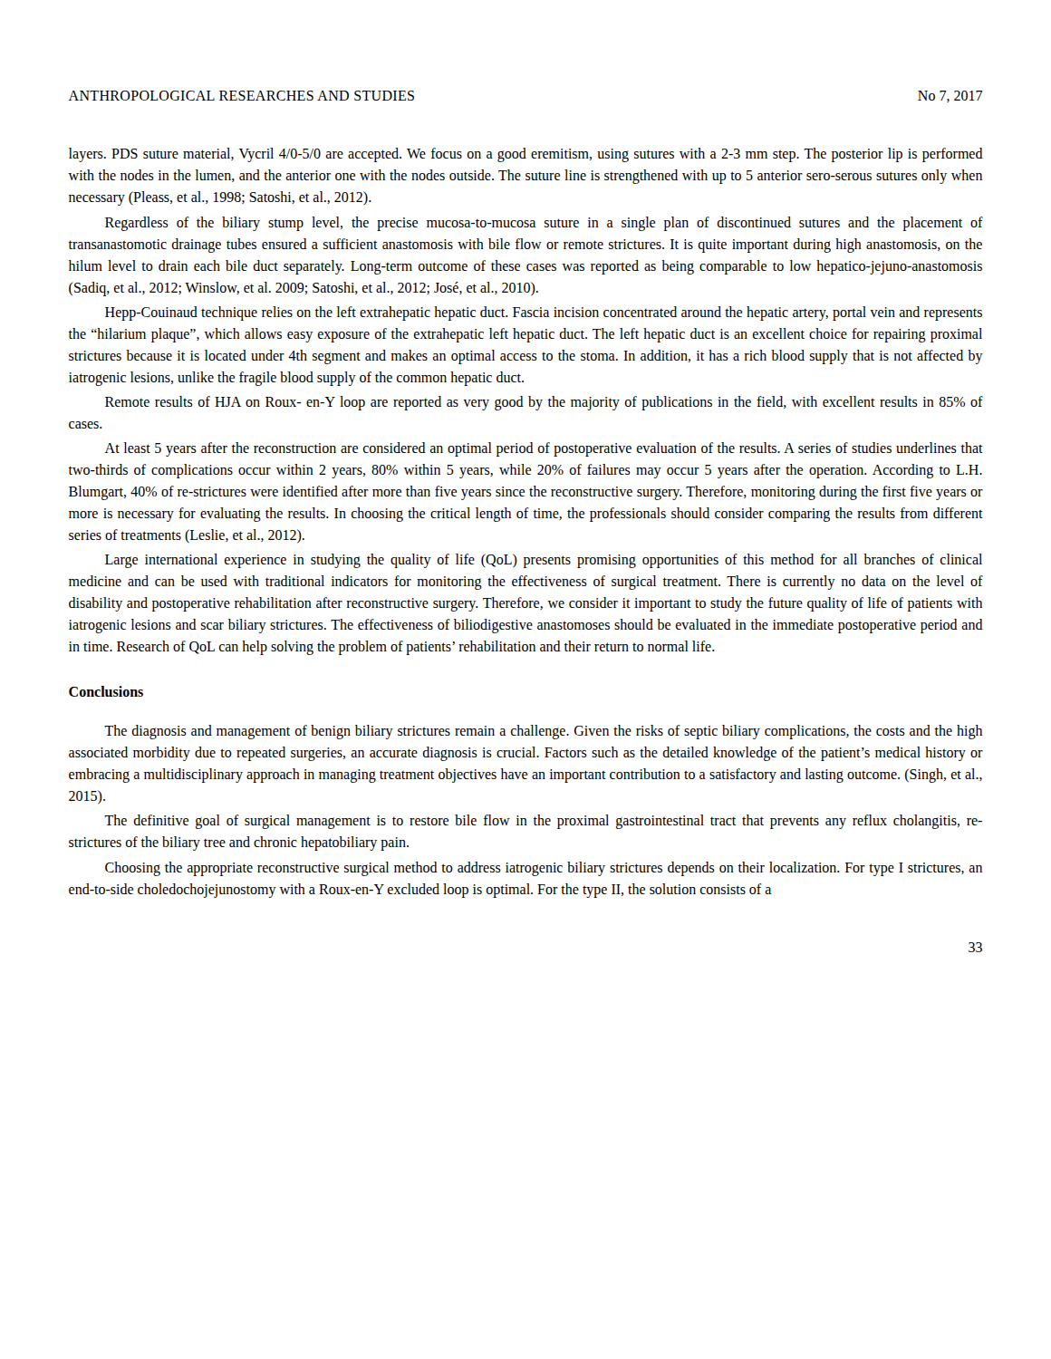ANTHROPOLOGICAL RESEARCHES AND STUDIES No 7, 2017
layers. PDS suture material, Vycril 4/0-5/0 are accepted. We focus on a good eremitism, using sutures with a 2-3 mm step. The posterior lip is performed with the nodes in the lumen, and the anterior one with the nodes outside. The suture line is strengthened with up to 5 anterior sero-serous sutures only when necessary (Pleass, et al., 1998; Satoshi, et al., 2012).
Regardless of the biliary stump level, the precise mucosa-to-mucosa suture in a single plan of discontinued sutures and the placement of transanastomotic drainage tubes ensured a sufficient anastomosis with bile flow or remote strictures. It is quite important during high anastomosis, on the hilum level to drain each bile duct separately. Long-term outcome of these cases was reported as being comparable to low hepatico-jejuno-anastomosis (Sadiq, et al., 2012; Winslow, et al. 2009; Satoshi, et al., 2012; José, et al., 2010).
Hepp-Couinaud technique relies on the left extrahepatic hepatic duct. Fascia incision concentrated around the hepatic artery, portal vein and represents the “hilarium plaque”, which allows easy exposure of the extrahepatic left hepatic duct. The left hepatic duct is an excellent choice for repairing proximal strictures because it is located under 4th segment and makes an optimal access to the stoma. In addition, it has a rich blood supply that is not affected by iatrogenic lesions, unlike the fragile blood supply of the common hepatic duct.
Remote results of HJA on Roux- en-Y loop are reported as very good by the majority of publications in the field, with excellent results in 85% of cases.
At least 5 years after the reconstruction are considered an optimal period of postoperative evaluation of the results. A series of studies underlines that two-thirds of complications occur within 2 years, 80% within 5 years, while 20% of failures may occur 5 years after the operation. According to L.H. Blumgart, 40% of re-strictures were identified after more than five years since the reconstructive surgery. Therefore, monitoring during the first five years or more is necessary for evaluating the results. In choosing the critical length of time, the professionals should consider comparing the results from different series of treatments (Leslie, et al., 2012).
Large international experience in studying the quality of life (QoL) presents promising opportunities of this method for all branches of clinical medicine and can be used with traditional indicators for monitoring the effectiveness of surgical treatment. There is currently no data on the level of disability and postoperative rehabilitation after reconstructive surgery. Therefore, we consider it important to study the future quality of life of patients with iatrogenic lesions and scar biliary strictures. The effectiveness of biliodigestive anastomoses should be evaluated in the immediate postoperative period and in time. Research of QoL can help solving the problem of patients’ rehabilitation and their return to normal life.
Conclusions
The diagnosis and management of benign biliary strictures remain a challenge. Given the risks of septic biliary complications, the costs and the high associated morbidity due to repeated surgeries, an accurate diagnosis is crucial. Factors such as the detailed knowledge of the patient’s medical history or embracing a multidisciplinary approach in managing treatment objectives have an important contribution to a satisfactory and lasting outcome. (Singh, et al., 2015).
The definitive goal of surgical management is to restore bile flow in the proximal gastrointestinal tract that prevents any reflux cholangitis, re-strictures of the biliary tree and chronic hepatobiliary pain.
Choosing the appropriate reconstructive surgical method to address iatrogenic biliary strictures depends on their localization. For type I strictures, an end-to-side choledochojejunostomy with a Roux-en-Y excluded loop is optimal. For the type II, the solution consists of a
33